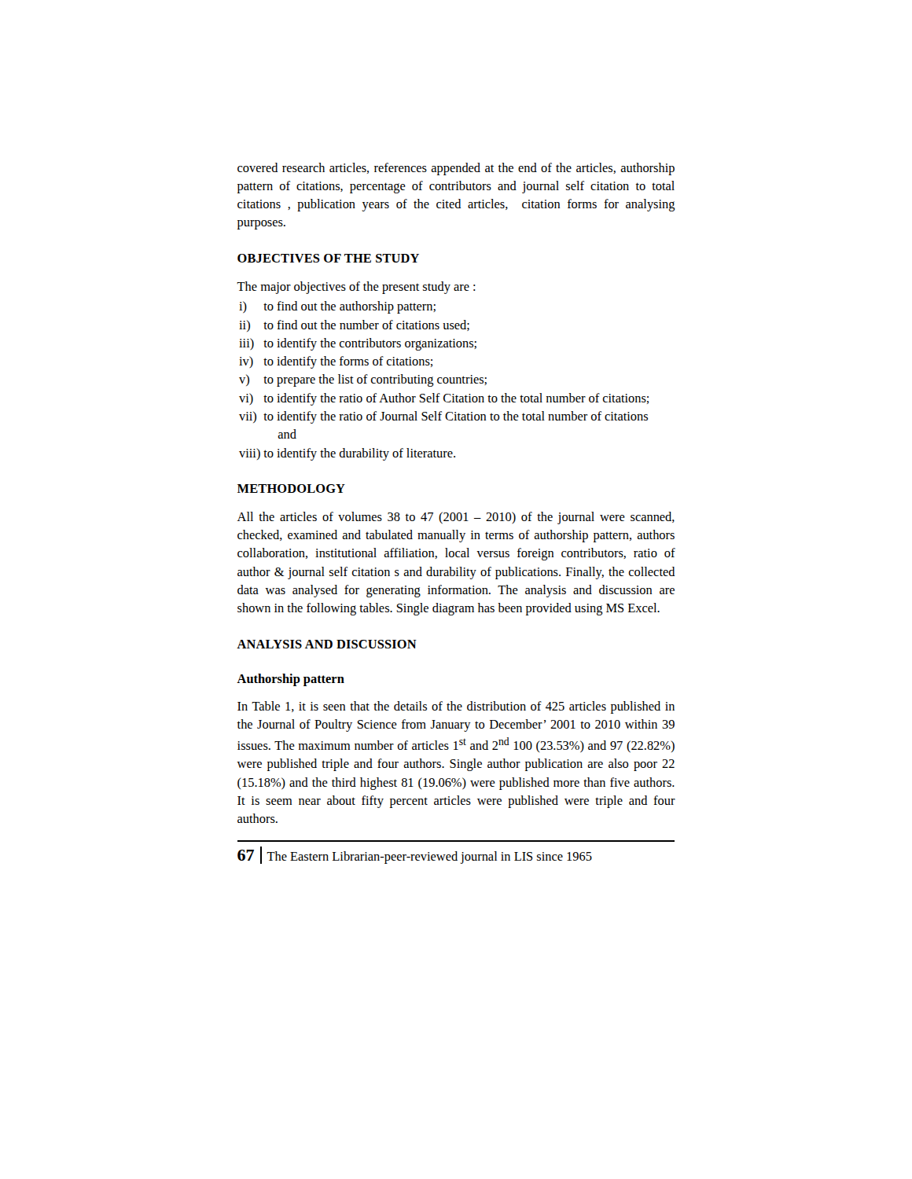covered research articles, references appended at the end of the articles, authorship pattern of citations, percentage of contributors and journal self citation to total citations , publication years of the cited articles, citation forms for analysing purposes.
Objectives of the Study
The major objectives of the present study are :
i) to find out the authorship pattern;
ii) to find out the number of citations used;
iii) to identify the contributors organizations;
iv) to identify the forms of citations;
v) to prepare the list of contributing countries;
vi) to identify the ratio of Author Self Citation to the total number of citations;
vii) to identify the ratio of Journal Self Citation to the total number of citations and
viii) to identify the durability of literature.
Methodology
All the articles of volumes 38 to 47 (2001 – 2010) of the journal were scanned, checked, examined and tabulated manually in terms of authorship pattern, authors collaboration, institutional affiliation, local versus foreign contributors, ratio of author & journal self citation s and durability of publications. Finally, the collected data was analysed for generating information. The analysis and discussion are shown in the following tables. Single diagram has been provided using MS Excel.
Analysis and Discussion
Authorship pattern
In Table 1, it is seen that the details of the distribution of 425 articles published in the Journal of Poultry Science from January to December’ 2001 to 2010 within 39 issues. The maximum number of articles 1st and 2nd 100 (23.53%) and 97 (22.82%) were published triple and four authors. Single author publication are also poor 22 (15.18%) and the third highest 81 (19.06%) were published more than five authors. It is seem near about fifty percent articles were published were triple and four authors.
67 The Eastern Librarian-peer-reviewed journal in LIS since 1965